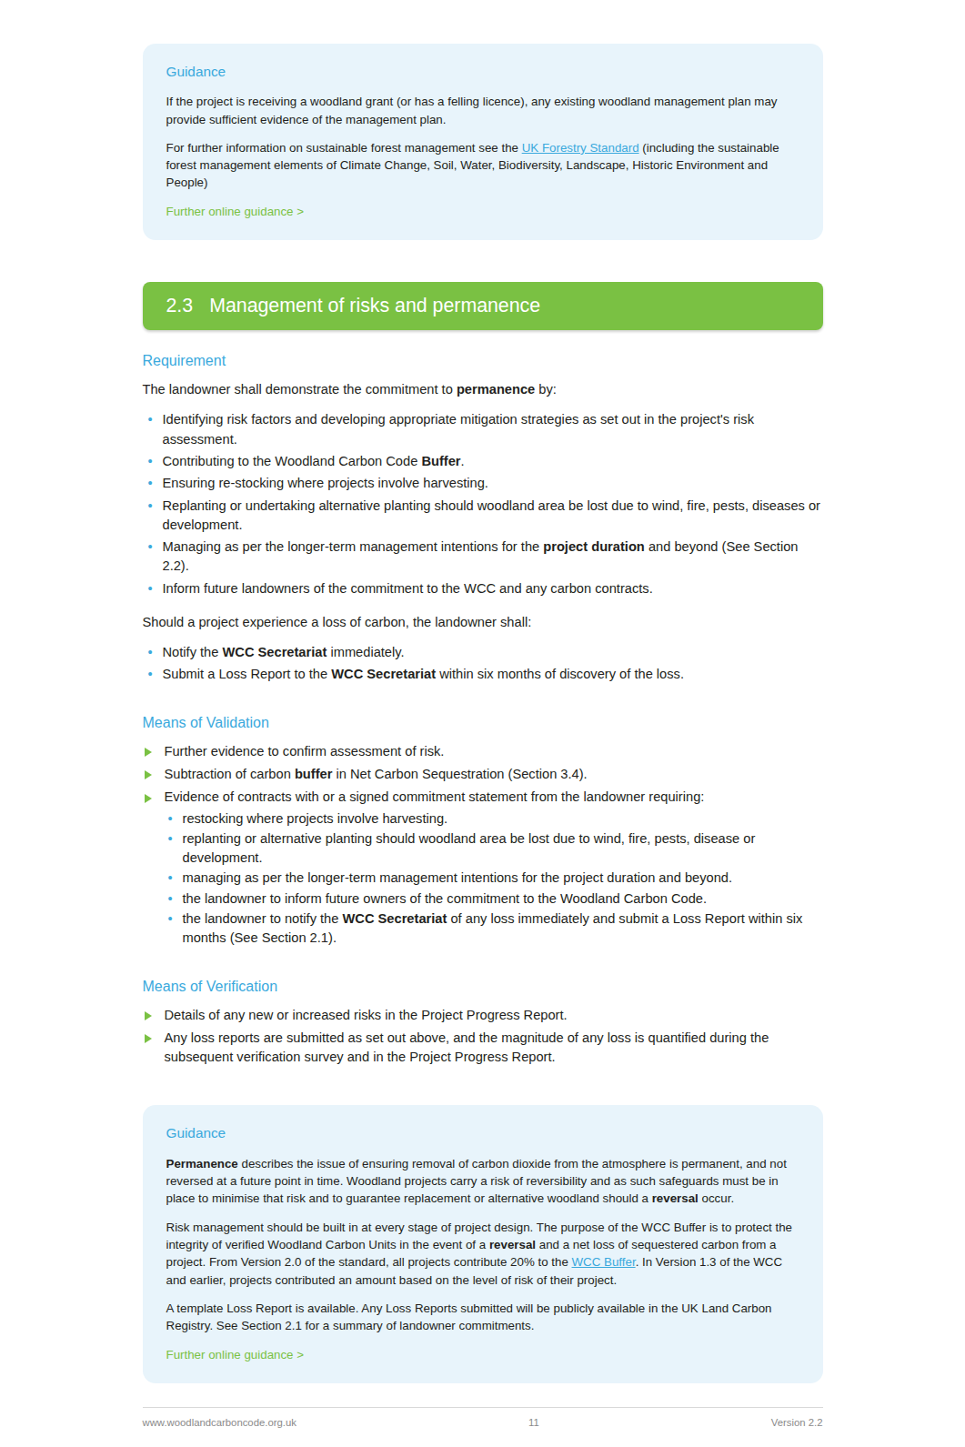Guidance
If the project is receiving a woodland grant (or has a felling licence), any existing woodland management plan may provide sufficient evidence of the management plan.
For further information on sustainable forest management see the UK Forestry Standard (including the sustainable forest management elements of Climate Change, Soil, Water, Biodiversity, Landscape, Historic Environment and People)
Further online guidance >
2.3 Management of risks and permanence
Requirement
The landowner shall demonstrate the commitment to permanence by:
Identifying risk factors and developing appropriate mitigation strategies as set out in the project's risk assessment.
Contributing to the Woodland Carbon Code Buffer.
Ensuring re-stocking where projects involve harvesting.
Replanting or undertaking alternative planting should woodland area be lost due to wind, fire, pests, diseases or development.
Managing as per the longer-term management intentions for the project duration and beyond (See Section 2.2).
Inform future landowners of the commitment to the WCC and any carbon contracts.
Should a project experience a loss of carbon, the landowner shall:
Notify the WCC Secretariat immediately.
Submit a Loss Report to the WCC Secretariat within six months of discovery of the loss.
Means of Validation
Further evidence to confirm assessment of risk.
Subtraction of carbon buffer in Net Carbon Sequestration (Section 3.4).
Evidence of contracts with or a signed commitment statement from the landowner requiring:
restocking where projects involve harvesting.
replanting or alternative planting should woodland area be lost due to wind, fire, pests, disease or development.
managing as per the longer-term management intentions for the project duration and beyond.
the landowner to inform future owners of the commitment to the Woodland Carbon Code.
the landowner to notify the WCC Secretariat of any loss immediately and submit a Loss Report within six months (See Section 2.1).
Means of Verification
Details of any new or increased risks in the Project Progress Report.
Any loss reports are submitted as set out above, and the magnitude of any loss is quantified during the subsequent verification survey and in the Project Progress Report.
Guidance
Permanence describes the issue of ensuring removal of carbon dioxide from the atmosphere is permanent, and not reversed at a future point in time. Woodland projects carry a risk of reversibility and as such safeguards must be in place to minimise that risk and to guarantee replacement or alternative woodland should a reversal occur.
Risk management should be built in at every stage of project design. The purpose of the WCC Buffer is to protect the integrity of verified Woodland Carbon Units in the event of a reversal and a net loss of sequestered carbon from a project. From Version 2.0 of the standard, all projects contribute 20% to the WCC Buffer. In Version 1.3 of the WCC and earlier, projects contributed an amount based on the level of risk of their project.
A template Loss Report is available. Any Loss Reports submitted will be publicly available in the UK Land Carbon Registry. See Section 2.1 for a summary of landowner commitments.
Further online guidance >
www.woodlandcarboncode.org.uk 11 Version 2.2